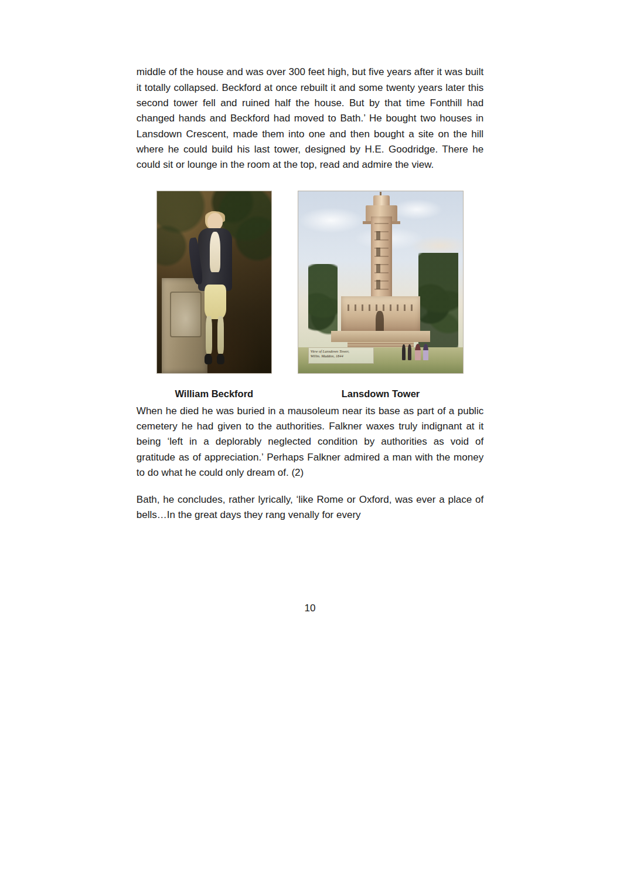middle of the house and was over 300 feet high, but five years after it was built it totally collapsed. Beckford at once rebuilt it and some twenty years later this second tower fell and ruined half the house. But by that time Fonthill had changed hands and Beckford had moved to Bath.’ He bought two houses in Lansdown Crescent, made them into one and then bought a site on the hill where he could build his last tower, designed by H.E. Goodridge. There he could sit or lounge in the room at the top, read and admire the view.
William Beckford
View of Lansdown Tower,
Willm. Maddox, 1844
Lansdown Tower
When he died he was buried in a mausoleum near its base as part of a public cemetery he had given to the authorities. Falkner waxes truly indignant at it being ‘left in a deplorably neglected condition by authorities as void of gratitude as of appreciation.’ Perhaps Falkner admired a man with the money to do what he could only dream of. (2)
Bath, he concludes, rather lyrically, ‘like Rome or Oxford, was ever a place of bells…In the great days they rang venally for every
10